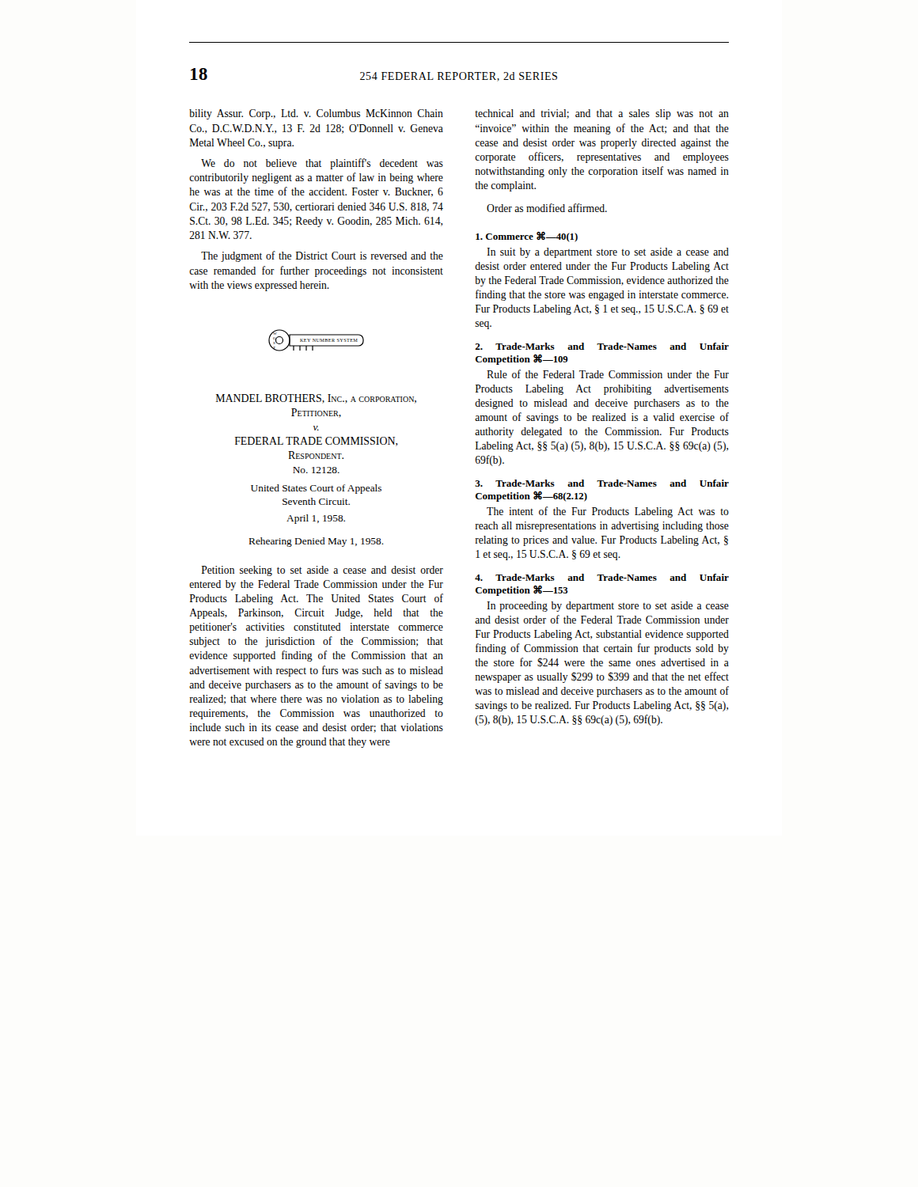18
254 FEDERAL REPORTER, 2d SERIES
bility Assur. Corp., Ltd. v. Columbus McKinnon Chain Co., D.C.W.D.N.Y., 13 F. 2d 128; O'Donnell v. Geneva Metal Wheel Co., supra.
We do not believe that plaintiff's decedent was contributorily negligent as a matter of law in being where he was at the time of the accident. Foster v. Buckner, 6 Cir., 203 F.2d 527, 530, certiorari denied 346 U.S. 818, 74 S.Ct. 30, 98 L.Ed. 345; Reedy v. Goodin, 285 Mich. 614, 281 N.W. 377.
The judgment of the District Court is reversed and the case remanded for further proceedings not inconsistent with the views expressed herein.
KEY NUMBER SYSTEM W O S T
MANDEL BROTHERS, Inc., a corporation, Petitioner,
v.
FEDERAL TRADE COMMISSION,
Respondent.
No. 12128.
United States Court of Appeals
Seventh Circuit.
April 1, 1958.
Rehearing Denied May 1, 1958.
Petition seeking to set aside a cease and desist order entered by the Federal Trade Commission under the Fur Products Labeling Act. The United States Court of Appeals, Parkinson, Circuit Judge, held that the petitioner's activities constituted interstate commerce subject to the jurisdiction of the Commission; that evidence supported finding of the Commission that an advertisement with respect to furs was such as to mislead and deceive purchasers as to the amount of savings to be realized; that where there was no violation as to labeling requirements, the Commission was unauthorized to include such in its cease and desist order; that violations were not excused on the ground that they were
technical and trivial; and that a sales slip was not an “invoice” within the meaning of the Act; and that the cease and desist order was properly directed against the corporate officers, representatives and employees notwithstanding only the corporation itself was named in the complaint.
Order as modified affirmed.
1. Commerce ⌘—40(1)
In suit by a department store to set aside a cease and desist order entered under the Fur Products Labeling Act by the Federal Trade Commission, evidence authorized the finding that the store was engaged in interstate commerce. Fur Products Labeling Act, § 1 et seq., 15 U.S.C.A. § 69 et seq.
2. Trade-Marks and Trade-Names and Unfair Competition ⌘—109
Rule of the Federal Trade Commission under the Fur Products Labeling Act prohibiting advertisements designed to mislead and deceive purchasers as to the amount of savings to be realized is a valid exercise of authority delegated to the Commission. Fur Products Labeling Act, §§ 5(a) (5), 8(b), 15 U.S.C.A. §§ 69c(a) (5), 69f(b).
3. Trade-Marks and Trade-Names and Unfair Competition ⌘—68(2.12)
The intent of the Fur Products Labeling Act was to reach all misrepresentations in advertising including those relating to prices and value. Fur Products Labeling Act, § 1 et seq., 15 U.S.C.A. § 69 et seq.
4. Trade-Marks and Trade-Names and Unfair Competition ⌘—153
In proceeding by department store to set aside a cease and desist order of the Federal Trade Commission under Fur Products Labeling Act, substantial evidence supported finding of Commission that certain fur products sold by the store for $244 were the same ones advertised in a newspaper as usually $299 to $399 and that the net effect was to mislead and deceive purchasers as to the amount of savings to be realized. Fur Products Labeling Act, §§ 5(a), (5), 8(b), 15 U.S.C.A. §§ 69c(a) (5), 69f(b).